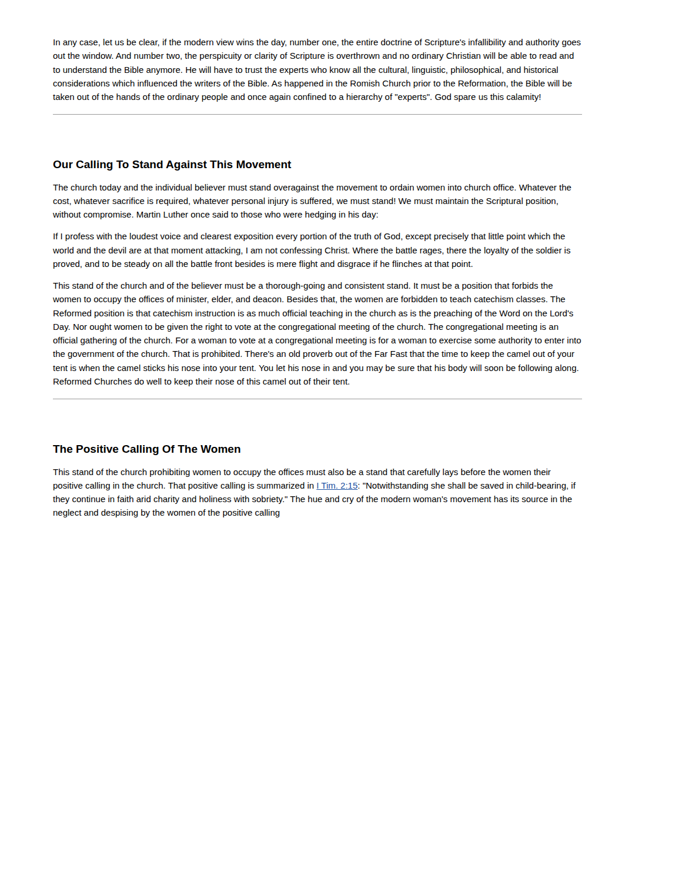In any case, let us be clear, if the modern view wins the day, number one, the entire doctrine of Scripture's infallibility and authority goes out the window. And number two, the perspicuity or clarity of Scripture is overthrown and no ordinary Christian will be able to read and to understand the Bible anymore. He will have to trust the experts who know all the cultural, linguistic, philosophical, and historical considerations which influenced the writers of the Bible. As happened in the Romish Church prior to the Reformation, the Bible will be taken out of the hands of the ordinary people and once again confined to a hierarchy of "experts". God spare us this calamity!
Our Calling To Stand Against This Movement
The church today and the individual believer must stand overagainst the movement to ordain women into church office. Whatever the cost, whatever sacrifice is required, whatever personal injury is suffered, we must stand! We must maintain the Scriptural position, without compromise. Martin Luther once said to those who were hedging in his day:
If I profess with the loudest voice and clearest exposition every portion of the truth of God, except precisely that little point which the world and the devil are at that moment attacking, I am not confessing Christ. Where the battle rages, there the loyalty of the soldier is proved, and to be steady on all the battle front besides is mere flight and disgrace if he flinches at that point.
This stand of the church and of the believer must be a thorough-going and consistent stand. It must be a position that forbids the women to occupy the offices of minister, elder, and deacon. Besides that, the women are forbidden to teach catechism classes. The Reformed position is that catechism instruction is as much official teaching in the church as is the preaching of the Word on the Lord's Day. Nor ought women to be given the right to vote at the congregational meeting of the church. The congregational meeting is an official gathering of the church. For a woman to vote at a congregational meeting is for a woman to exercise some authority to enter into the government of the church. That is prohibited. There's an old proverb out of the Far Fast that the time to keep the camel out of your tent is when the camel sticks his nose into your tent. You let his nose in and you may be sure that his body will soon be following along. Reformed Churches do well to keep their nose of this camel out of their tent.
The Positive Calling Of The Women
This stand of the church prohibiting women to occupy the offices must also be a stand that carefully lays before the women their positive calling in the church. That positive calling is summarized in I Tim. 2:15: "Notwithstanding she shall be saved in child-bearing, if they continue in faith arid charity and holiness with sobriety." The hue and cry of the modern woman's movement has its source in the neglect and despising by the women of the positive calling